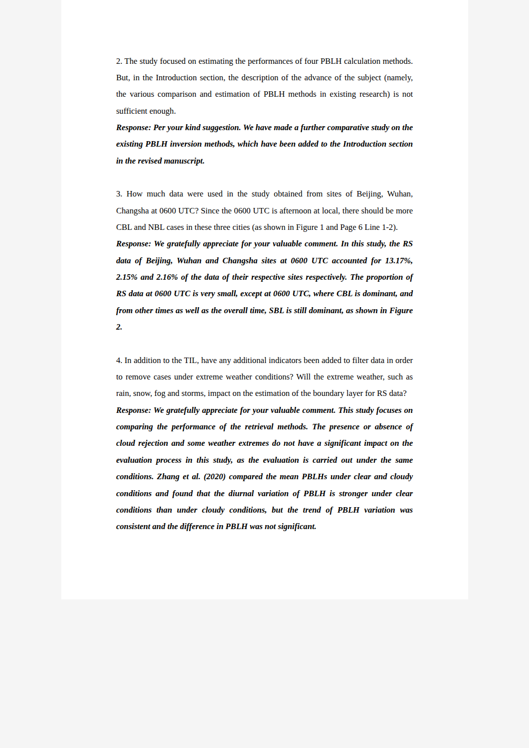2. The study focused on estimating the performances of four PBLH calculation methods. But, in the Introduction section, the description of the advance of the subject (namely, the various comparison and estimation of PBLH methods in existing research) is not sufficient enough.
Response: Per your kind suggestion. We have made a further comparative study on the existing PBLH inversion methods, which have been added to the Introduction section in the revised manuscript.
3. How much data were used in the study obtained from sites of Beijing, Wuhan, Changsha at 0600 UTC? Since the 0600 UTC is afternoon at local, there should be more CBL and NBL cases in these three cities (as shown in Figure 1 and Page 6 Line 1-2).
Response: We gratefully appreciate for your valuable comment. In this study, the RS data of Beijing, Wuhan and Changsha sites at 0600 UTC accounted for 13.17%, 2.15% and 2.16% of the data of their respective sites respectively. The proportion of RS data at 0600 UTC is very small, except at 0600 UTC, where CBL is dominant, and from other times as well as the overall time, SBL is still dominant, as shown in Figure 2.
4. In addition to the TIL, have any additional indicators been added to filter data in order to remove cases under extreme weather conditions? Will the extreme weather, such as rain, snow, fog and storms, impact on the estimation of the boundary layer for RS data?
Response: We gratefully appreciate for your valuable comment. This study focuses on comparing the performance of the retrieval methods. The presence or absence of cloud rejection and some weather extremes do not have a significant impact on the evaluation process in this study, as the evaluation is carried out under the same conditions. Zhang et al. (2020) compared the mean PBLHs under clear and cloudy conditions and found that the diurnal variation of PBLH is stronger under clear conditions than under cloudy conditions, but the trend of PBLH variation was consistent and the difference in PBLH was not significant.